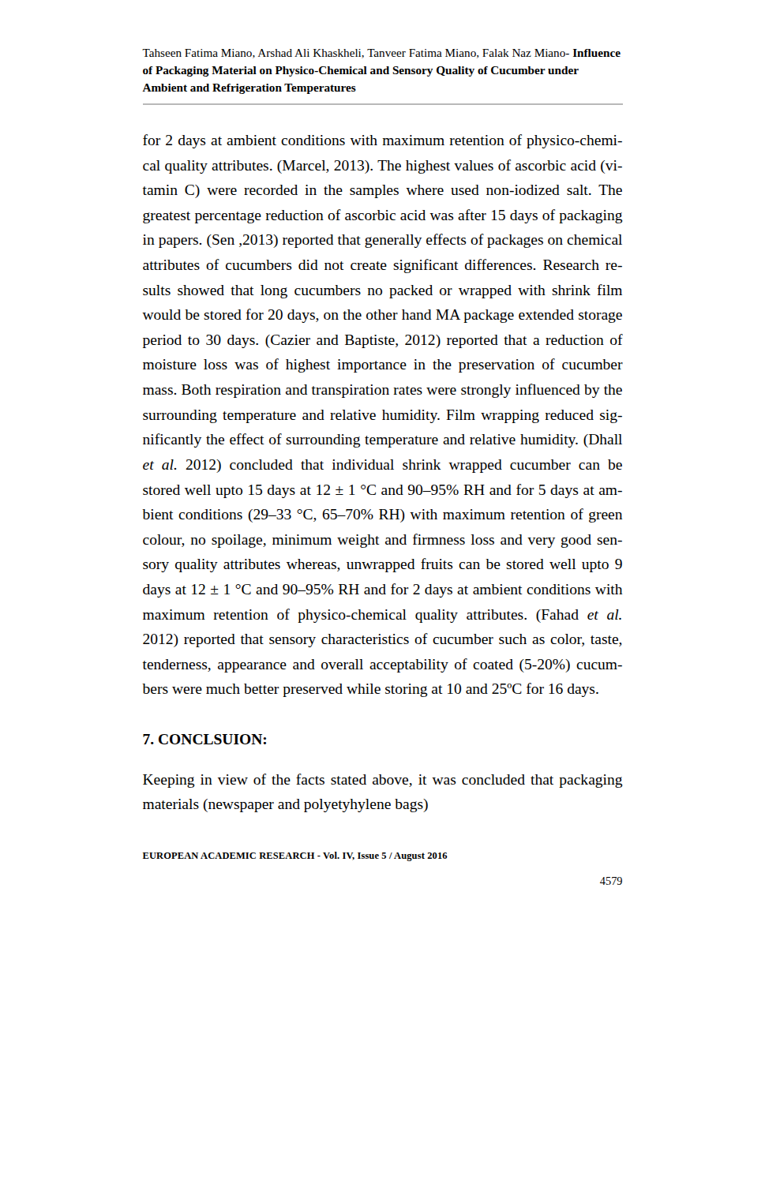Tahseen Fatima Miano, Arshad Ali Khaskheli, Tanveer Fatima Miano, Falak Naz Miano- Influence of Packaging Material on Physico-Chemical and Sensory Quality of Cucumber under Ambient and Refrigeration Temperatures
for 2 days at ambient conditions with maximum retention of physico-chemical quality attributes. (Marcel, 2013). The highest values of ascorbic acid (vitamin C) were recorded in the samples where used non-iodized salt. The greatest percentage reduction of ascorbic acid was after 15 days of packaging in papers. (Sen ,2013) reported that generally effects of packages on chemical attributes of cucumbers did not create significant differences. Research results showed that long cucumbers no packed or wrapped with shrink film would be stored for 20 days, on the other hand MA package extended storage period to 30 days. (Cazier and Baptiste, 2012) reported that a reduction of moisture loss was of highest importance in the preservation of cucumber mass. Both respiration and transpiration rates were strongly influenced by the surrounding temperature and relative humidity. Film wrapping reduced significantly the effect of surrounding temperature and relative humidity. (Dhall et al. 2012) concluded that individual shrink wrapped cucumber can be stored well upto 15 days at 12 ± 1 °C and 90–95% RH and for 5 days at ambient conditions (29–33 °C, 65–70% RH) with maximum retention of green colour, no spoilage, minimum weight and firmness loss and very good sensory quality attributes whereas, unwrapped fruits can be stored well upto 9 days at 12 ± 1 °C and 90–95% RH and for 2 days at ambient conditions with maximum retention of physico-chemical quality attributes. (Fahad et al. 2012) reported that sensory characteristics of cucumber such as color, taste, tenderness, appearance and overall acceptability of coated (5-20%) cucumbers were much better preserved while storing at 10 and 25ºC for 16 days.
7. CONCLSUION:
Keeping in view of the facts stated above, it was concluded that packaging materials (newspaper and polyetyhylene bags)
EUROPEAN ACADEMIC RESEARCH - Vol. IV, Issue 5 / August 2016
4579